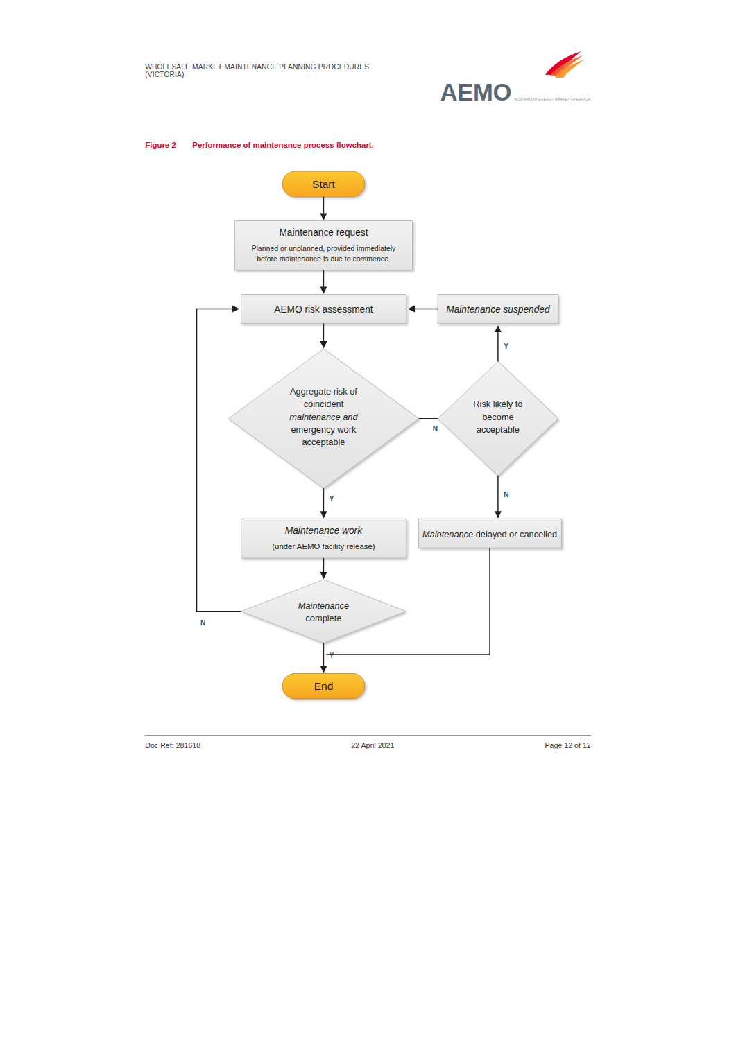Wholesale Market Maintenance Planning Procedures (Victoria)
AEMO Australian Energy Market Operator
Figure 2 Performance of maintenance process flowchart.
Start Maintenance request Planned or unplanned, provided immediately before maintenance is due to commence. AEMO risk assessment Maintenance suspended Aggregate risk of coincident maintenance and emergency work acceptable N Risk likely to become acceptable Y N Y Maintenance work (under AEMO facility release) Maintenance delayed or cancelled Maintenance complete N Y End
Doc Ref: 281618 22 April 2021 Page 12 of 12